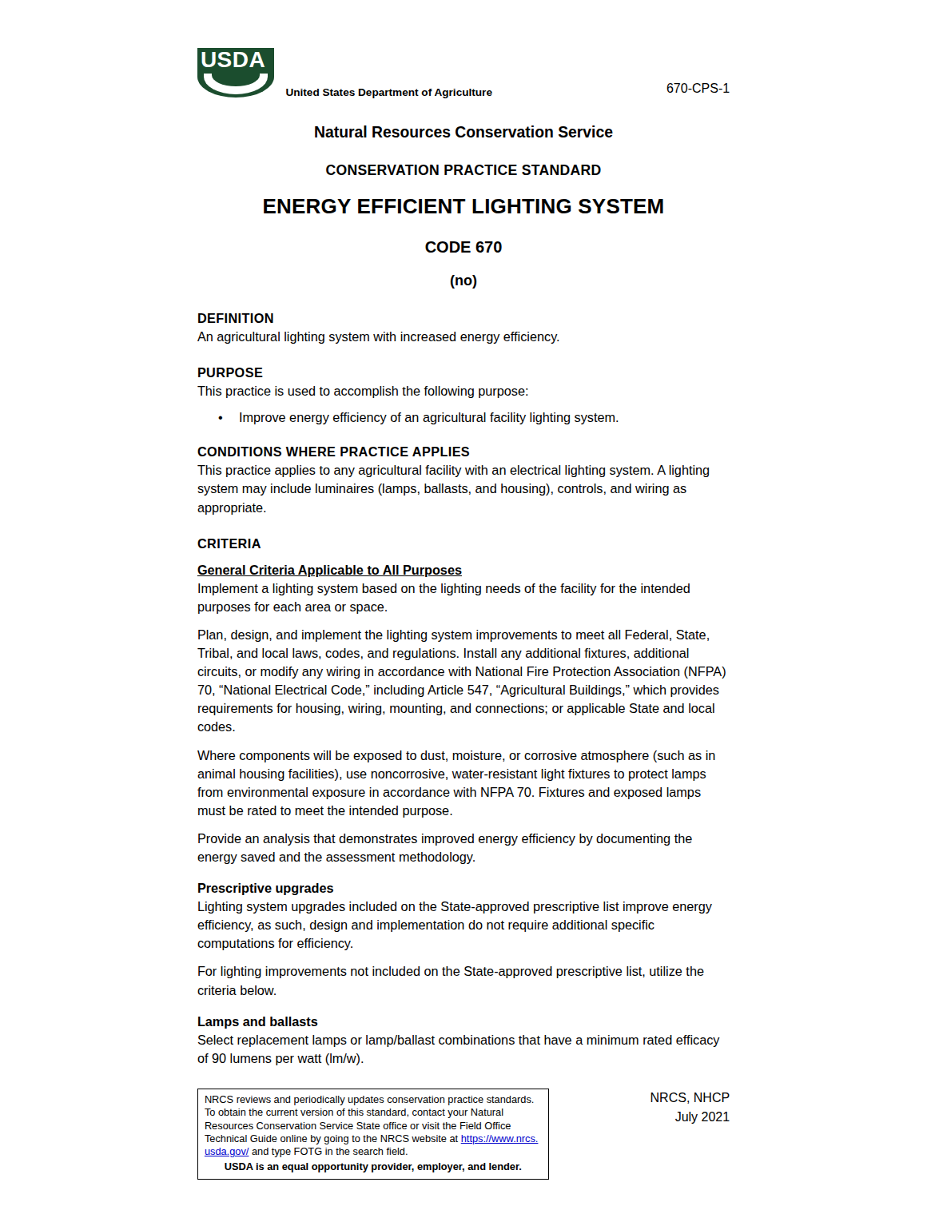USDA
United States Department of Agriculture
670-CPS-1
Natural Resources Conservation Service
CONSERVATION PRACTICE STANDARD
ENERGY EFFICIENT LIGHTING SYSTEM
CODE 670
(no)
DEFINITION
An agricultural lighting system with increased energy efficiency.
PURPOSE
This practice is used to accomplish the following purpose:
Improve energy efficiency of an agricultural facility lighting system.
CONDITIONS WHERE PRACTICE APPLIES
This practice applies to any agricultural facility with an electrical lighting system. A lighting system may include luminaires (lamps, ballasts, and housing), controls, and wiring as appropriate.
CRITERIA
General Criteria Applicable to All Purposes
Implement a lighting system based on the lighting needs of the facility for the intended purposes for each area or space.
Plan, design, and implement the lighting system improvements to meet all Federal, State, Tribal, and local laws, codes, and regulations. Install any additional fixtures, additional circuits, or modify any wiring in accordance with National Fire Protection Association (NFPA) 70, “National Electrical Code,” including Article 547, “Agricultural Buildings,” which provides requirements for housing, wiring, mounting, and connections; or applicable State and local codes.
Where components will be exposed to dust, moisture, or corrosive atmosphere (such as in animal housing facilities), use noncorrosive, water-resistant light fixtures to protect lamps from environmental exposure in accordance with NFPA 70. Fixtures and exposed lamps must be rated to meet the intended purpose.
Provide an analysis that demonstrates improved energy efficiency by documenting the energy saved and the assessment methodology.
Prescriptive upgrades
Lighting system upgrades included on the State-approved prescriptive list improve energy efficiency, as such, design and implementation do not require additional specific computations for efficiency.
For lighting improvements not included on the State-approved prescriptive list, utilize the criteria below.
Lamps and ballasts
Select replacement lamps or lamp/ballast combinations that have a minimum rated efficacy of 90 lumens per watt (lm/w).
NRCS reviews and periodically updates conservation practice standards. To obtain the current version of this standard, contact your Natural Resources Conservation Service State office or visit the Field Office Technical Guide online by going to the NRCS website at https://www.nrcs.usda.gov/ and type FOTG in the search field. USDA is an equal opportunity provider, employer, and lender.
NRCS, NHCP
July 2021